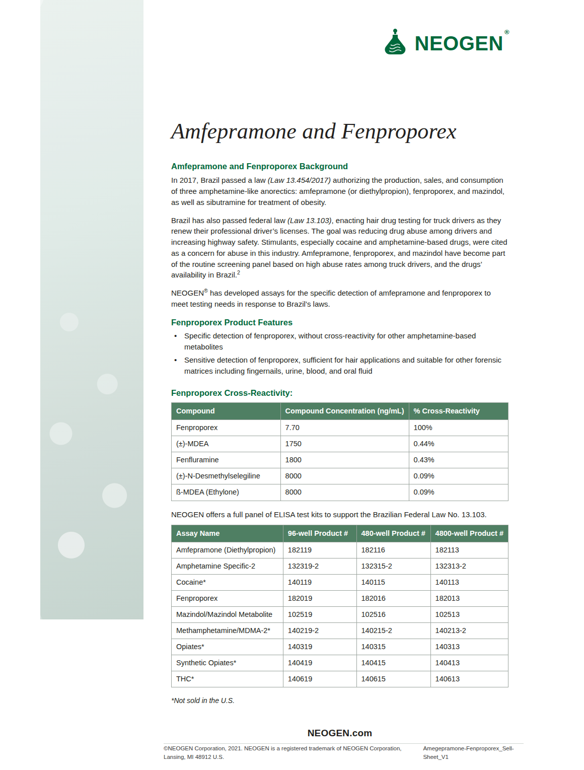NEOGEN®
Amfepramone and Fenproporex
Amfepramone and Fenproporex Background
In 2017, Brazil passed a law (Law 13.454/2017) authorizing the production, sales, and consumption of three amphetamine-like anorectics: amfepramone (or diethylpropion), fenproporex, and mazindol, as well as sibutramine for treatment of obesity.
Brazil has also passed federal law (Law 13.103), enacting hair drug testing for truck drivers as they renew their professional driver’s licenses. The goal was reducing drug abuse among drivers and increasing highway safety. Stimulants, especially cocaine and amphetamine-based drugs, were cited as a concern for abuse in this industry. Amfepramone, fenproporex, and mazindol have become part of the routine screening panel based on high abuse rates among truck drivers, and the drugs’ availability in Brazil.2
NEOGEN® has developed assays for the specific detection of amfepramone and fenproporex to meet testing needs in response to Brazil’s laws.
Fenproporex Product Features
Specific detection of fenproporex, without cross-reactivity for other amphetamine-based metabolites
Sensitive detection of fenproporex, sufficient for hair applications and suitable for other forensic matrices including fingernails, urine, blood, and oral fluid
Fenproporex Cross-Reactivity:
| Compound | Compound Concentration (ng/mL) | % Cross-Reactivity |
| --- | --- | --- |
| Fenproporex | 7.70 | 100% |
| (±)-MDEA | 1750 | 0.44% |
| Fenfluramine | 1800 | 0.43% |
| (±)-N-Desmethylselegiline | 8000 | 0.09% |
| ß-MDEA (Ethylone) | 8000 | 0.09% |
NEOGEN offers a full panel of ELISA test kits to support the Brazilian Federal Law No. 13.103.
| Assay Name | 96-well Product # | 480-well Product # | 4800-well Product # |
| --- | --- | --- | --- |
| Amfepramone (Diethylpropion) | 182119 | 182116 | 182113 |
| Amphetamine Specific-2 | 132319-2 | 132315-2 | 132313-2 |
| Cocaine* | 140119 | 140115 | 140113 |
| Fenproporex | 182019 | 182016 | 182013 |
| Mazindol/Mazindol Metabolite | 102519 | 102516 | 102513 |
| Methamphetamine/MDMA-2* | 140219-2 | 140215-2 | 140213-2 |
| Opiates* | 140319 | 140315 | 140313 |
| Synthetic Opiates* | 140419 | 140415 | 140413 |
| THC* | 140619 | 140615 | 140613 |
*Not sold in the U.S.
NEOGEN.com
©NEOGEN Corporation, 2021. NEOGEN is a registered trademark of NEOGEN Corporation, Lansing, MI 48912 U.S.
Amegepramone-Fenproporex_Sell-Sheet_V1